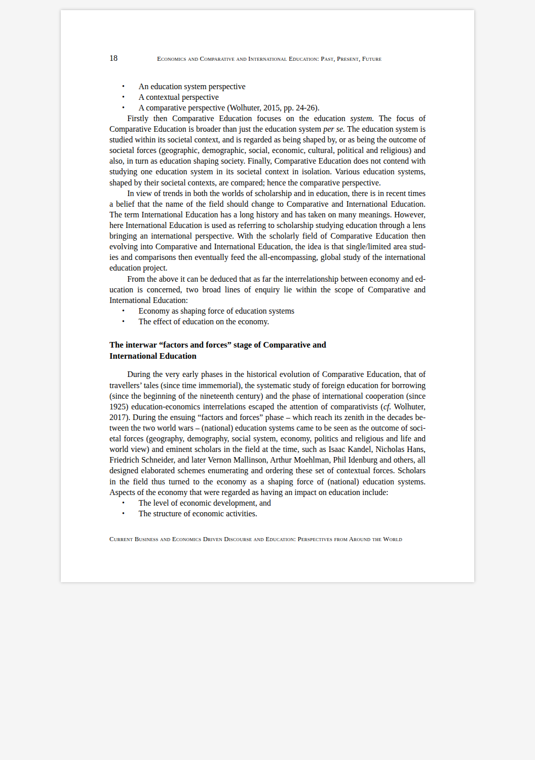18
Economics and Comparative and International Education: Past, Present, Future
An education system perspective
A contextual perspective
A comparative perspective (Wolhuter, 2015, pp. 24-26).
Firstly then Comparative Education focuses on the education system. The focus of Comparative Education is broader than just the education system per se. The education system is studied within its societal context, and is regarded as being shaped by, or as being the outcome of societal forces (geographic, demographic, social, economic, cultural, political and religious) and also, in turn as education shaping society. Finally, Comparative Education does not contend with studying one education system in its societal context in isolation. Various education systems, shaped by their societal contexts, are compared; hence the comparative perspective.
In view of trends in both the worlds of scholarship and in education, there is in recent times a belief that the name of the field should change to Comparative and International Education. The term International Education has a long history and has taken on many meanings. However, here International Education is used as referring to scholarship studying education through a lens bringing an international perspective. With the scholarly field of Comparative Education then evolving into Comparative and International Education, the idea is that single/limited area studies and comparisons then eventually feed the all-encompassing, global study of the international education project.
From the above it can be deduced that as far the interrelationship between economy and education is concerned, two broad lines of enquiry lie within the scope of Comparative and International Education:
Economy as shaping force of education systems
The effect of education on the economy.
The interwar “factors and forces” stage of Comparative and
International Education
During the very early phases in the historical evolution of Comparative Education, that of travellers’ tales (since time immemorial), the systematic study of foreign education for borrowing (since the beginning of the nineteenth century) and the phase of international cooperation (since 1925) education-economics interrelations escaped the attention of comparativists (cf. Wolhuter, 2017). During the ensuing “factors and forces” phase – which reach its zenith in the decades between the two world wars – (national) education systems came to be seen as the outcome of societal forces (geography, demography, social system, economy, politics and religious and life and world view) and eminent scholars in the field at the time, such as Isaac Kandel, Nicholas Hans, Friedrich Schneider, and later Vernon Mallinson, Arthur Moehlman, Phil Idenburg and others, all designed elaborated schemes enumerating and ordering these set of contextual forces. Scholars in the field thus turned to the economy as a shaping force of (national) education systems. Aspects of the economy that were regarded as having an impact on education include:
The level of economic development, and
The structure of economic activities.
Current Business and Economics Driven Discourse and Education: Perspectives from Around the World